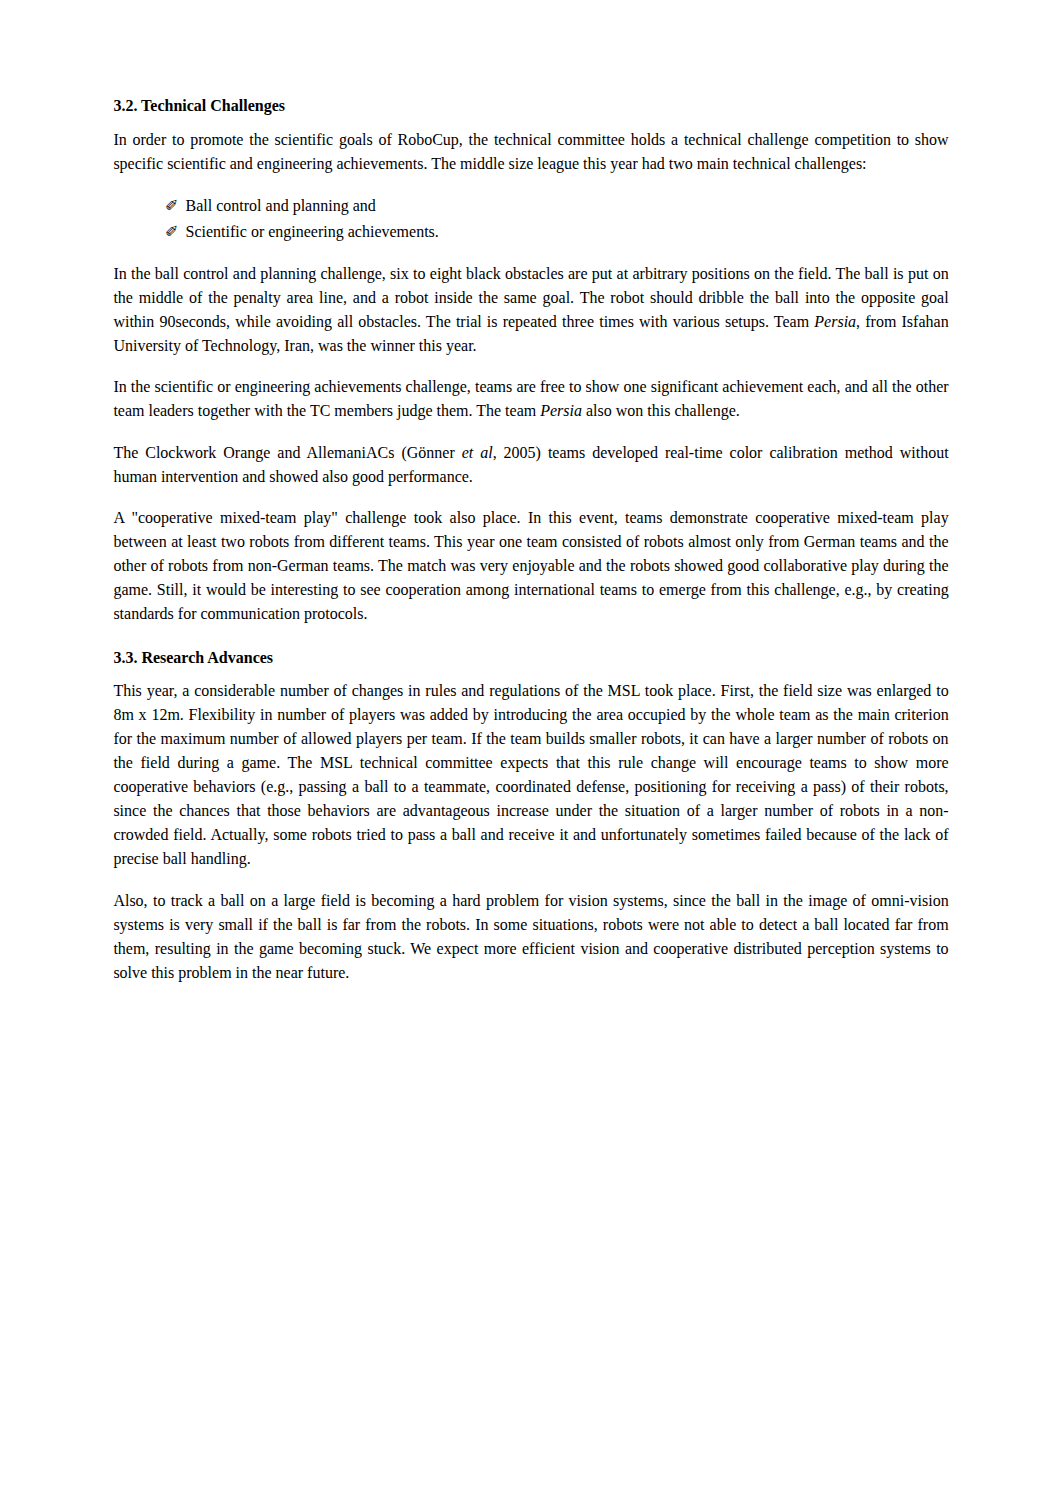3.2. Technical Challenges
In order to promote the scientific goals of RoboCup, the technical committee holds a technical challenge competition to show specific scientific and engineering achievements. The middle size league this year had two main technical challenges:
Ball control and planning and
Scientific or engineering achievements.
In the ball control and planning challenge, six to eight black obstacles are put at arbitrary positions on the field. The ball is put on the middle of the penalty area line, and a robot inside the same goal. The robot should dribble the ball into the opposite goal within 90seconds, while avoiding all obstacles. The trial is repeated three times with various setups. Team Persia, from Isfahan University of Technology, Iran, was the winner this year.
In the scientific or engineering achievements challenge, teams are free to show one significant achievement each, and all the other team leaders together with the TC members judge them. The team Persia also won this challenge.
The Clockwork Orange and AllemaniACs (Gönner et al, 2005) teams developed real-time color calibration method without human intervention and showed also good performance.
A "cooperative mixed-team play" challenge took also place. In this event, teams demonstrate cooperative mixed-team play between at least two robots from different teams. This year one team consisted of robots almost only from German teams and the other of robots from non-German teams. The match was very enjoyable and the robots showed good collaborative play during the game. Still, it would be interesting to see cooperation among international teams to emerge from this challenge, e.g., by creating standards for communication protocols.
3.3. Research Advances
This year, a considerable number of changes in rules and regulations of the MSL took place. First, the field size was enlarged to 8m x 12m. Flexibility in number of players was added by introducing the area occupied by the whole team as the main criterion for the maximum number of allowed players per team. If the team builds smaller robots, it can have a larger number of robots on the field during a game. The MSL technical committee expects that this rule change will encourage teams to show more cooperative behaviors (e.g., passing a ball to a teammate, coordinated defense, positioning for receiving a pass) of their robots, since the chances that those behaviors are advantageous increase under the situation of a larger number of robots in a non-crowded field. Actually, some robots tried to pass a ball and receive it and unfortunately sometimes failed because of the lack of precise ball handling.
Also, to track a ball on a large field is becoming a hard problem for vision systems, since the ball in the image of omni-vision systems is very small if the ball is far from the robots. In some situations, robots were not able to detect a ball located far from them, resulting in the game becoming stuck. We expect more efficient vision and cooperative distributed perception systems to solve this problem in the near future.